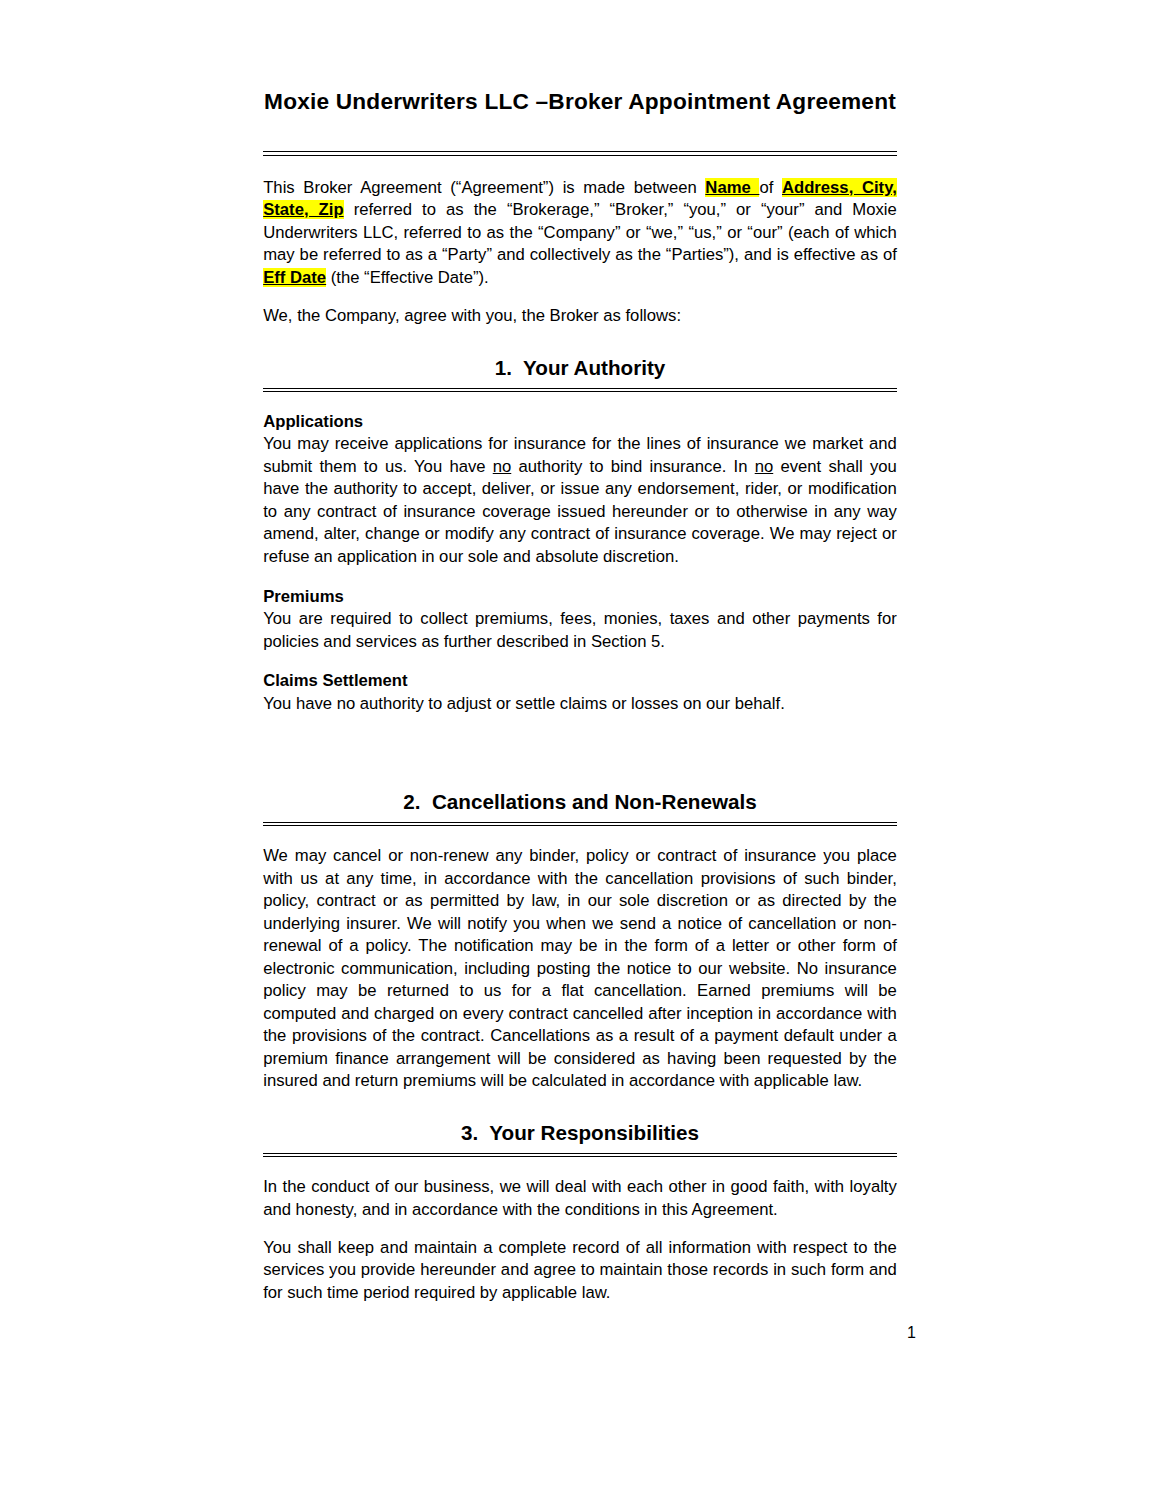Moxie Underwriters LLC –Broker Appointment Agreement
This Broker Agreement (“Agreement”) is made between Name of Address, City, State, Zip referred to as the “Brokerage,” “Broker,” “you,” or “your” and Moxie Underwriters LLC, referred to as the “Company” or “we,” “us,” or “our” (each of which may be referred to as a “Party” and collectively as the “Parties”), and is effective as of Eff Date (the “Effective Date”).
We, the Company, agree with you, the Broker as follows:
1. Your Authority
Applications
You may receive applications for insurance for the lines of insurance we market and submit them to us. You have no authority to bind insurance. In no event shall you have the authority to accept, deliver, or issue any endorsement, rider, or modification to any contract of insurance coverage issued hereunder or to otherwise in any way amend, alter, change or modify any contract of insurance coverage. We may reject or refuse an application in our sole and absolute discretion.
Premiums
You are required to collect premiums, fees, monies, taxes and other payments for policies and services as further described in Section 5.
Claims Settlement
You have no authority to adjust or settle claims or losses on our behalf.
2. Cancellations and Non-Renewals
We may cancel or non-renew any binder, policy or contract of insurance you place with us at any time, in accordance with the cancellation provisions of such binder, policy, contract or as permitted by law, in our sole discretion or as directed by the underlying insurer. We will notify you when we send a notice of cancellation or non-renewal of a policy. The notification may be in the form of a letter or other form of electronic communication, including posting the notice to our website. No insurance policy may be returned to us for a flat cancellation. Earned premiums will be computed and charged on every contract cancelled after inception in accordance with the provisions of the contract. Cancellations as a result of a payment default under a premium finance arrangement will be considered as having been requested by the insured and return premiums will be calculated in accordance with applicable law.
3. Your Responsibilities
In the conduct of our business, we will deal with each other in good faith, with loyalty and honesty, and in accordance with the conditions in this Agreement.
You shall keep and maintain a complete record of all information with respect to the services you provide hereunder and agree to maintain those records in such form and for such time period required by applicable law.
1